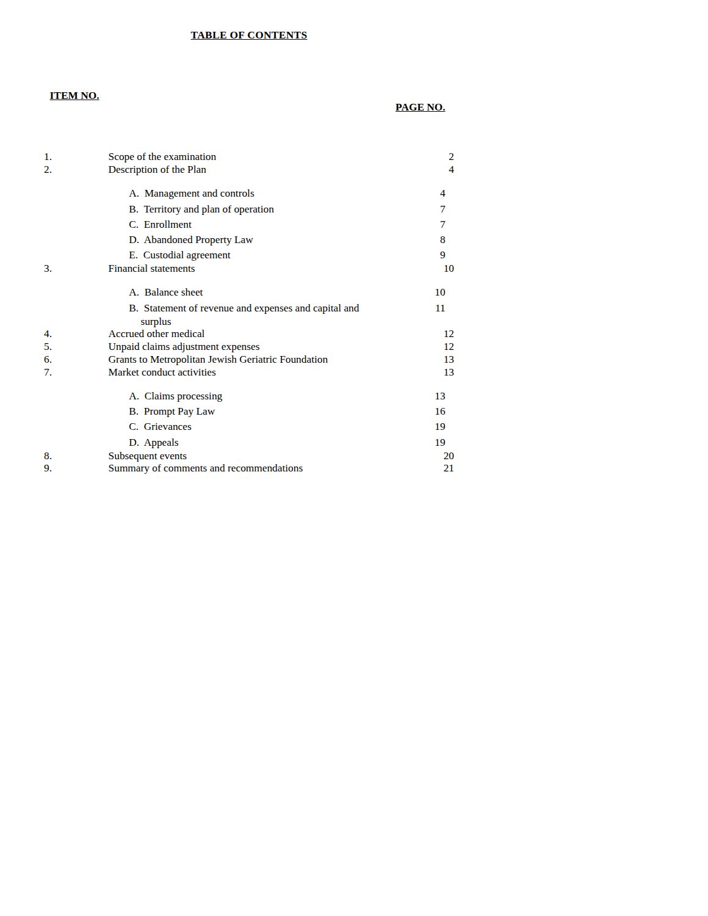TABLE OF CONTENTS
ITEM NO. PAGE NO.
| 1. | Scope of the examination | 2 |
| 2. | Description of the Plan | 4 |
| | A. Management and controls B. Territory and plan of operation C. Enrollment D. Abandoned Property Law E. Custodial agreement | 4 7 7 8 9 |
| 3. | Financial statements | 10 |
| | A. Balance sheet B. Statement of revenue and expenses and capital and surplus | 10 11 |
| 4. | Accrued other medical | 12 |
| 5. | Unpaid claims adjustment expenses | 12 |
| 6. | Grants to Metropolitan Jewish Geriatric Foundation | 13 |
| 7. | Market conduct activities | 13 |
| | A. Claims processing B. Prompt Pay Law C. Grievances D. Appeals | 13 16 19 19 |
| 8. | Subsequent events | 20 |
| 9. | Summary of comments and recommendations | 21 |